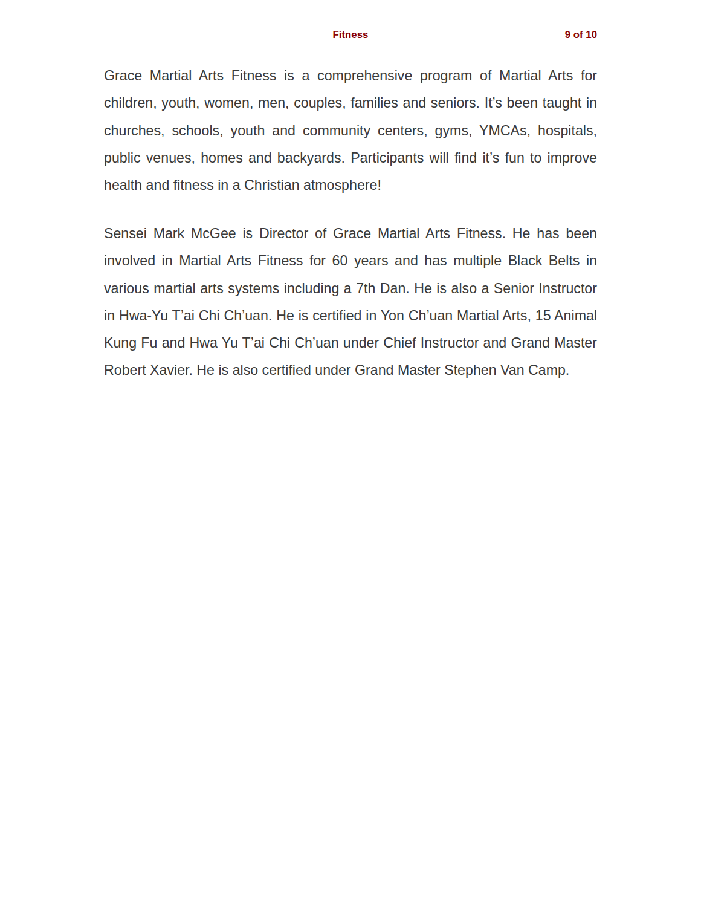Fitness 9 of 10
Grace Martial Arts Fitness is a comprehensive program of Martial Arts for children, youth, women, men, couples, families and seniors. It’s been taught in churches, schools, youth and community centers, gyms, YMCAs, hospitals, public venues, homes and backyards. Participants will find it’s fun to improve health and fitness in a Christian atmosphere!
Sensei Mark McGee is Director of Grace Martial Arts Fitness. He has been involved in Martial Arts Fitness for 60 years and has multiple Black Belts in various martial arts systems including a 7th Dan. He is also a Senior Instructor in Hwa-Yu T’ai Chi Ch’uan. He is certified in Yon Ch’uan Martial Arts, 15 Animal Kung Fu and Hwa Yu T’ai Chi Ch’uan under Chief Instructor and Grand Master Robert Xavier. He is also certified under Grand Master Stephen Van Camp.